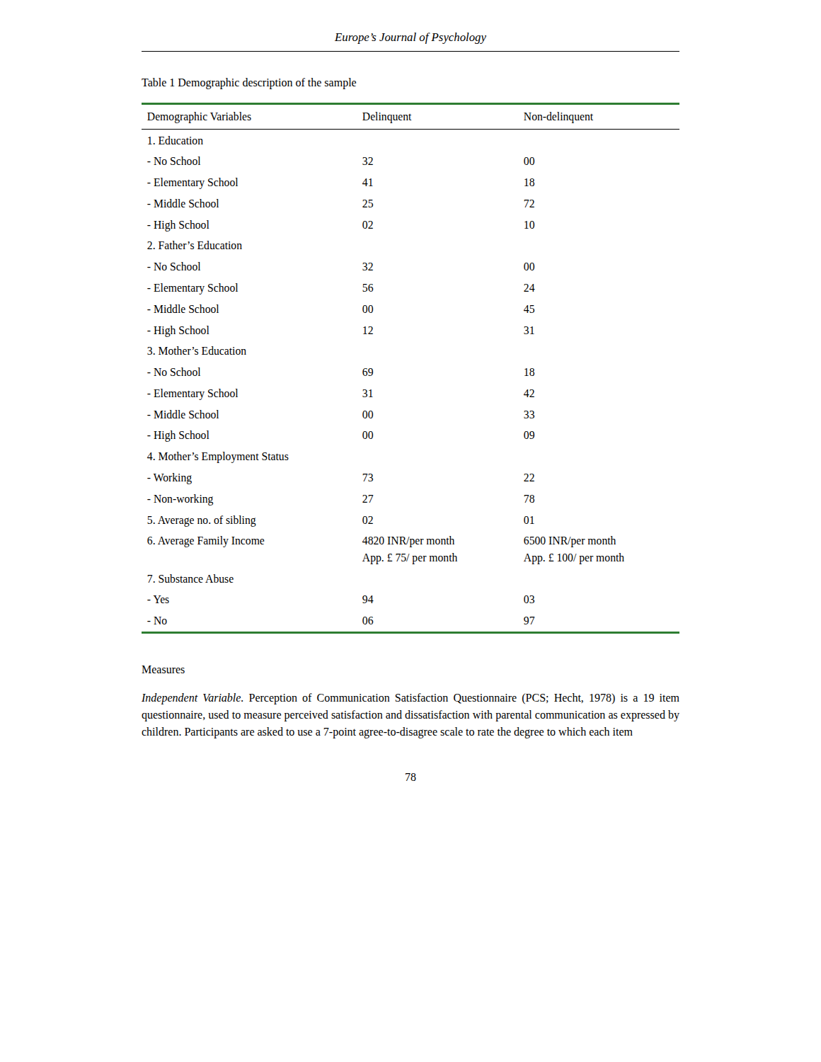Europe’s Journal of Psychology
Table 1 Demographic description of the sample
| Demographic Variables | Delinquent | Non-delinquent |
| --- | --- | --- |
| 1. Education | | |
| - No School | 32 | 00 |
| - Elementary School | 41 | 18 |
| - Middle School | 25 | 72 |
| - High School | 02 | 10 |
| 2. Father’s Education | | |
| - No School | 32 | 00 |
| - Elementary School | 56 | 24 |
| - Middle School | 00 | 45 |
| - High School | 12 | 31 |
| 3. Mother’s Education | | |
| - No School | 69 | 18 |
| - Elementary School | 31 | 42 |
| - Middle School | 00 | 33 |
| - High School | 00 | 09 |
| 4. Mother’s Employment Status | | |
| - Working | 73 | 22 |
| - Non-working | 27 | 78 |
| 5. Average no. of sibling | 02 | 01 |
| 6. Average Family Income | 4820 INR/per month App. £ 75/ per month | 6500 INR/per month App. £ 100/ per month |
| 7. Substance Abuse | | |
| - Yes | 94 | 03 |
| - No | 06 | 97 |
Measures
Independent Variable. Perception of Communication Satisfaction Questionnaire (PCS; Hecht, 1978) is a 19 item questionnaire, used to measure perceived satisfaction and dissatisfaction with parental communication as expressed by children. Participants are asked to use a 7-point agree-to-disagree scale to rate the degree to which each item
78